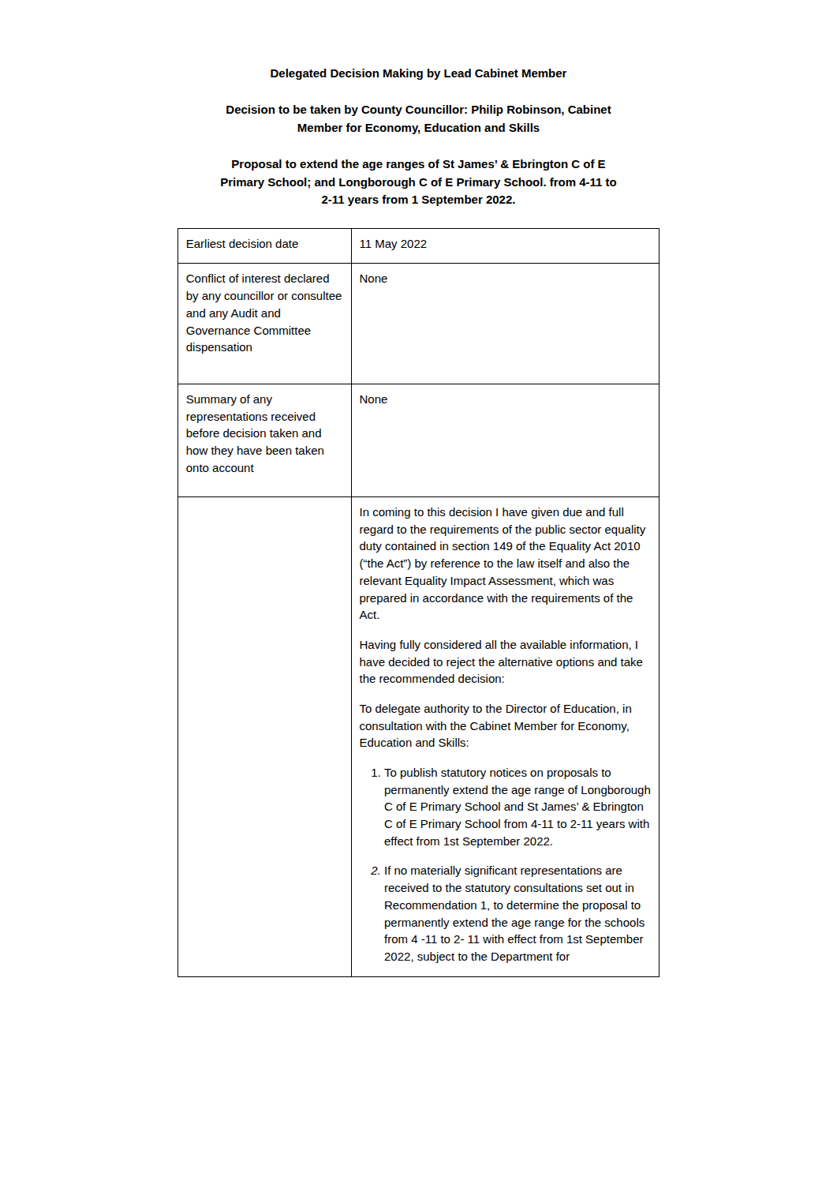Delegated Decision Making by Lead Cabinet Member
Decision to be taken by County Councillor: Philip Robinson, Cabinet
Member for Economy, Education and Skills
Proposal to extend the age ranges of St James’ & Ebrington C of E
Primary School; and Longborough C of E Primary School. from 4-11 to
2-11 years from 1 September 2022.
| Earliest decision date | 11 May 2022 |
| Conflict of interest declared by any councillor or consultee and any Audit and Governance Committee dispensation | None |
| Summary of any representations received before decision taken and how they have been taken onto account | None |
| | In coming to this decision I have given due and full regard to the requirements of the public sector equality duty contained in section 149 of the Equality Act 2010 (“the Act”) by reference to the law itself and also the relevant Equality Impact Assessment, which was prepared in accordance with the requirements of the Act. Having fully considered all the available information, I have decided to reject the alternative options and take the recommended decision: To delegate authority to the Director of Education, in consultation with the Cabinet Member for Economy, Education and Skills: To publish statutory notices on proposals to permanently extend the age range of Longborough C of E Primary School and St James’ & Ebrington C of E Primary School from 4-11 to 2-11 years with effect from 1st September 2022. If no materially significant representations are received to the statutory consultations set out in Recommendation 1, to determine the proposal to permanently extend the age range for the schools from 4 -11 to 2- 11 with effect from 1st September 2022, subject to the Department for |